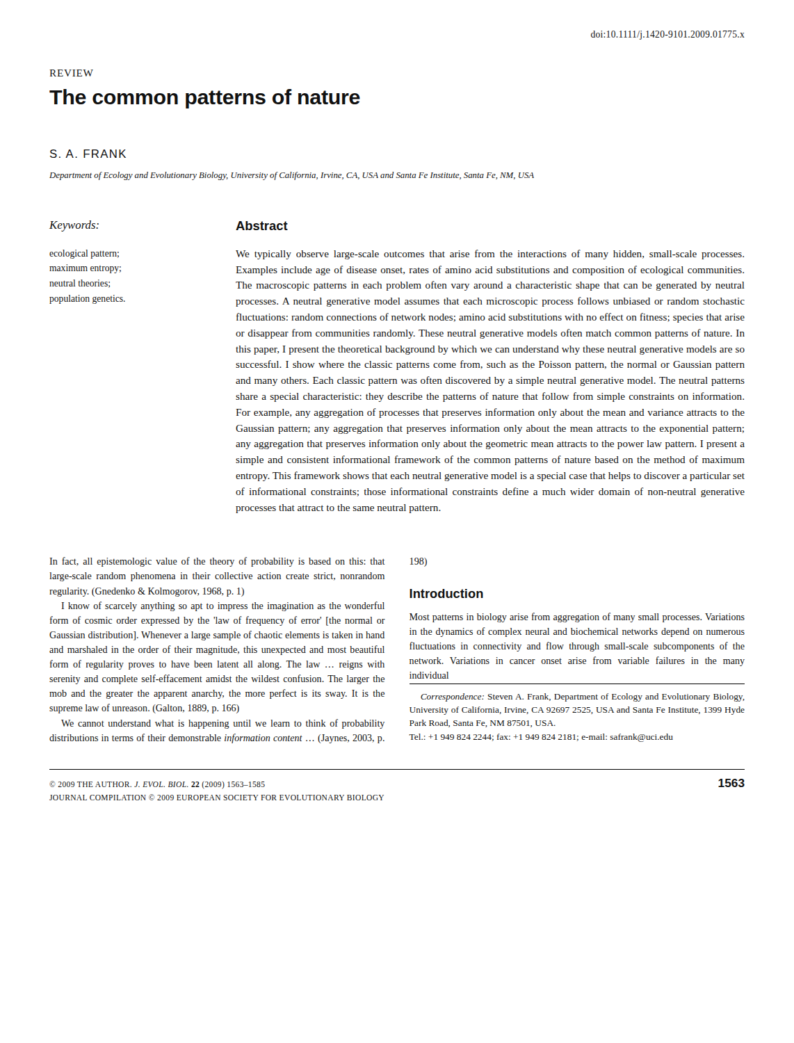doi:10.1111/j.1420-9101.2009.01775.x
REVIEW
The common patterns of nature
S. A. FRANK
Department of Ecology and Evolutionary Biology, University of California, Irvine, CA, USA and Santa Fe Institute, Santa Fe, NM, USA
Keywords:
ecological pattern;
maximum entropy;
neutral theories;
population genetics.
Abstract
We typically observe large-scale outcomes that arise from the interactions of many hidden, small-scale processes. Examples include age of disease onset, rates of amino acid substitutions and composition of ecological communities. The macroscopic patterns in each problem often vary around a characteristic shape that can be generated by neutral processes. A neutral generative model assumes that each microscopic process follows unbiased or random stochastic fluctuations: random connections of network nodes; amino acid substitutions with no effect on fitness; species that arise or disappear from communities randomly. These neutral generative models often match common patterns of nature. In this paper, I present the theoretical background by which we can understand why these neutral generative models are so successful. I show where the classic patterns come from, such as the Poisson pattern, the normal or Gaussian pattern and many others. Each classic pattern was often discovered by a simple neutral generative model. The neutral patterns share a special characteristic: they describe the patterns of nature that follow from simple constraints on information. For example, any aggregation of processes that preserves information only about the mean and variance attracts to the Gaussian pattern; any aggregation that preserves information only about the mean attracts to the exponential pattern; any aggregation that preserves information only about the geometric mean attracts to the power law pattern. I present a simple and consistent informational framework of the common patterns of nature based on the method of maximum entropy. This framework shows that each neutral generative model is a special case that helps to discover a particular set of informational constraints; those informational constraints define a much wider domain of non-neutral generative processes that attract to the same neutral pattern.
In fact, all epistemologic value of the theory of probability is based on this: that large-scale random phenomena in their collective action create strict, nonrandom regularity. (Gnedenko & Kolmogorov, 1968, p. 1)
I know of scarcely anything so apt to impress the imagination as the wonderful form of cosmic order expressed by the 'law of frequency of error' [the normal or Gaussian distribution]. Whenever a large sample of chaotic elements is taken in hand and marshaled in the order of their magnitude, this unexpected and most beautiful form of regularity proves to have been latent all along. The law … reigns with serenity and complete self-effacement amidst the wildest confusion. The larger the mob and the greater the apparent anarchy, the more perfect is its sway. It is the supreme law of unreason. (Galton, 1889, p. 166)
We cannot understand what is happening until we learn to think of probability distributions in terms of their demonstrable information content … (Jaynes, 2003, p. 198)
Introduction
Most patterns in biology arise from aggregation of many small processes. Variations in the dynamics of complex neural and biochemical networks depend on numerous fluctuations in connectivity and flow through small-scale subcomponents of the network. Variations in cancer onset arise from variable failures in the many individual
Correspondence: Steven A. Frank, Department of Ecology and Evolutionary Biology, University of California, Irvine, CA 92697 2525, USA and Santa Fe Institute, 1399 Hyde Park Road, Santa Fe, NM 87501, USA.
Tel.: +1 949 824 2244; fax: +1 949 824 2181; e-mail: safrank@uci.edu
© 2009 THE AUTHOR. J. EVOL. BIOL. 22 (2009) 1563–1585
JOURNAL COMPILATION © 2009 EUROPEAN SOCIETY FOR EVOLUTIONARY BIOLOGY
1563